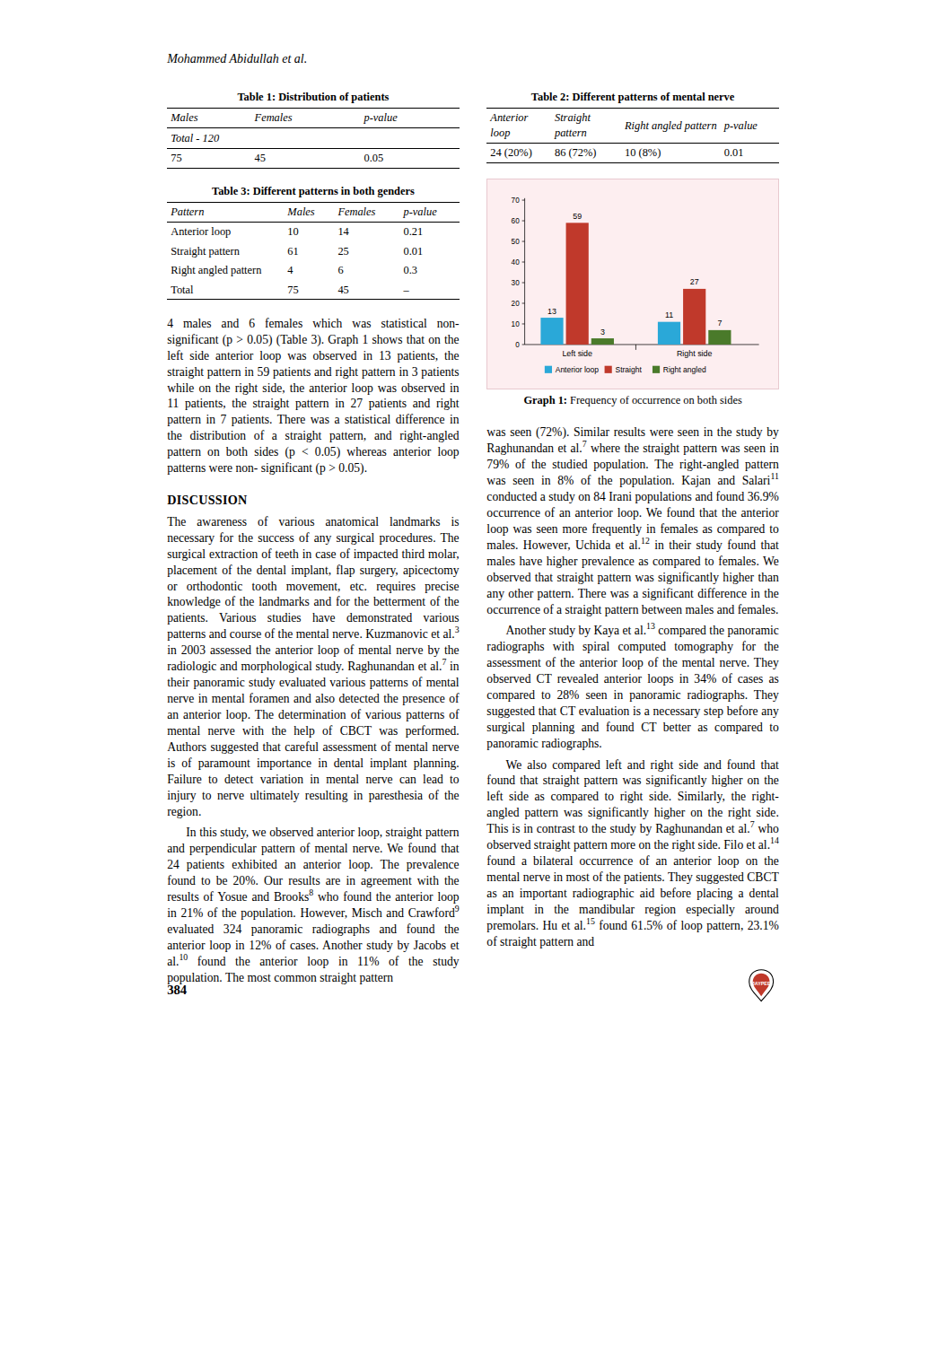Mohammed Abidullah et al.
Table 1: Distribution of patients
| Total - 120 |
| Males | Females | p-value |
| 75 | 45 | 0.05 |
Table 3: Different patterns in both genders
| Pattern | Males | Females | p-value |
| --- | --- | --- | --- |
| Anterior loop | 10 | 14 | 0.21 |
| Straight pattern | 61 | 25 | 0.01 |
| Right angled pattern | 4 | 6 | 0.3 |
| Total | 75 | 45 | – |
4 males and 6 females which was statistical non- significant (p > 0.05) (Table 3). Graph 1 shows that on the left side anterior loop was observed in 13 patients, the straight pattern in 59 patients and right pattern in 3 patients while on the right side, the anterior loop was observed in 11 patients, the straight pattern in 27 patients and right pattern in 7 patients. There was a statistical difference in the distribution of a straight pattern, and right-angled pattern on both sides (p < 0.05) whereas anterior loop patterns were non- significant (p > 0.05).
DISCUSSION
The awareness of various anatomical landmarks is necessary for the success of any surgical procedures. The surgical extraction of teeth in case of impacted third molar, placement of the dental implant, flap surgery, apicectomy or orthodontic tooth movement, etc. requires precise knowledge of the landmarks and for the betterment of the patients. Various studies have demonstrated various patterns and course of the mental nerve. Kuzmanovic et al.3 in 2003 assessed the anterior loop of mental nerve by the radiologic and morphological study. Raghunandan et al.7 in their panoramic study evaluated various patterns of mental nerve in mental foramen and also detected the presence of an anterior loop. The determination of various patterns of mental nerve with the help of CBCT was performed. Authors suggested that careful assessment of mental nerve is of paramount importance in dental implant planning. Failure to detect variation in mental nerve can lead to injury to nerve ultimately resulting in paresthesia of the region.
In this study, we observed anterior loop, straight pattern and perpendicular pattern of mental nerve. We found that 24 patients exhibited an anterior loop. The prevalence found to be 20%. Our results are in agreement with the results of Yosue and Brooks8 who found the anterior loop in 21% of the population. However, Misch and Crawford9 evaluated 324 panoramic radiographs and found the anterior loop in 12% of cases. Another study by Jacobs et al.10 found the anterior loop in 11% of the study population. The most common straight pattern
Table 2: Different patterns of mental nerve
| Anterior loop | Straight pattern | Right angled pattern | p-value |
| --- | --- | --- | --- |
| 24 (20%) | 86 (72%) | 10 (8%) | 0.01 |
0 10 20 30 40 50 60 70 13 59 3 11 27 7 Left side Right side Anterior loop Straight Right angled
Graph 1: Frequency of occurrence on both sides
was seen (72%). Similar results were seen in the study by Raghunandan et al.7 where the straight pattern was seen in 79% of the studied population. The right-angled pattern was seen in 8% of the population. Kajan and Salari11 conducted a study on 84 Irani populations and found 36.9% occurrence of an anterior loop. We found that the anterior loop was seen more frequently in females as compared to males. However, Uchida et al.12 in their study found that males have higher prevalence as compared to females. We observed that straight pattern was significantly higher than any other pattern. There was a significant difference in the occurrence of a straight pattern between males and females.
Another study by Kaya et al.13 compared the panoramic radiographs with spiral computed tomography for the assessment of the anterior loop of the mental nerve. They observed CT revealed anterior loops in 34% of cases as compared to 28% seen in panoramic radiographs. They suggested that CT evaluation is a necessary step before any surgical planning and found CT better as compared to panoramic radiographs.
We also compared left and right side and found that found that straight pattern was significantly higher on the left side as compared to right side. Similarly, the right-angled pattern was significantly higher on the right side. This is in contrast to the study by Raghunandan et al.7 who observed straight pattern more on the right side. Filo et al.14 found a bilateral occurrence of an anterior loop on the mental nerve in most of the patients. They suggested CBCT as an important radiographic aid before placing a dental implant in the mandibular region especially around premolars. Hu et al.15 found 61.5% of loop pattern, 23.1% of straight pattern and
384
JAYPEE